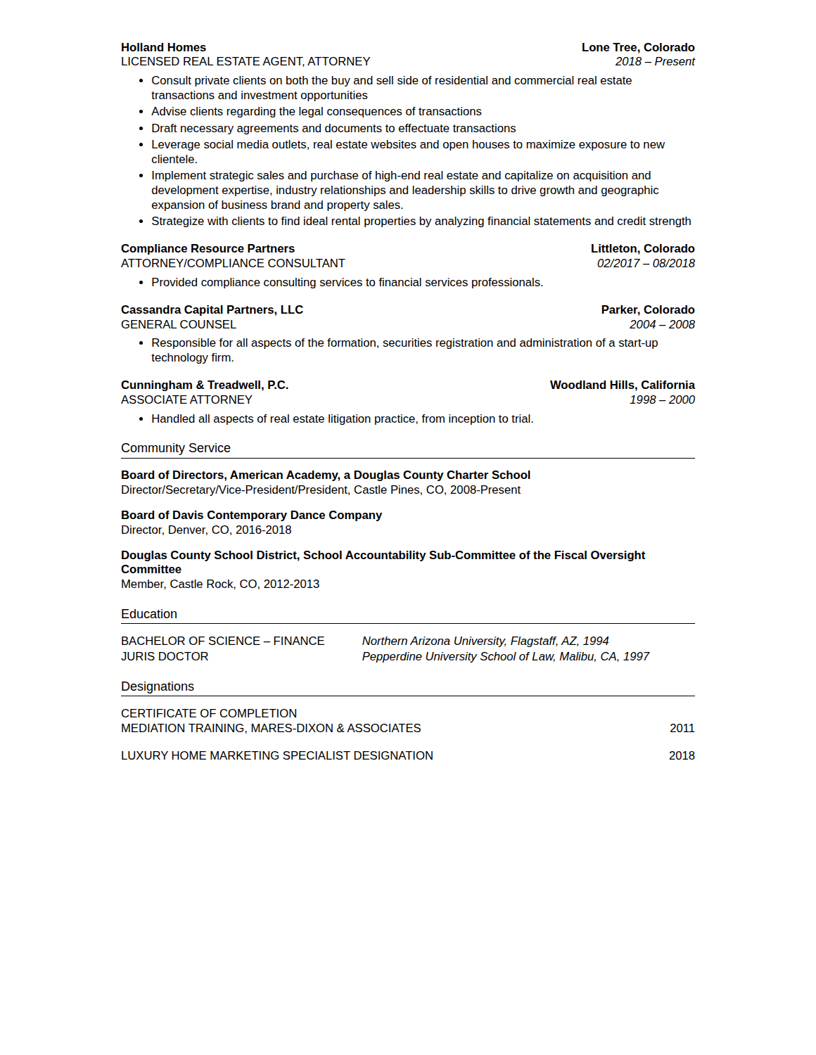Holland Homes Lone Tree, Colorado
LICENSED REAL ESTATE AGENT, ATTORNEY 2018 – Present
Consult private clients on both the buy and sell side of residential and commercial real estate transactions and investment opportunities
Advise clients regarding the legal consequences of transactions
Draft necessary agreements and documents to effectuate transactions
Leverage social media outlets, real estate websites and open houses to maximize exposure to new clientele.
Implement strategic sales and purchase of high-end real estate and capitalize on acquisition and development expertise, industry relationships and leadership skills to drive growth and geographic expansion of business brand and property sales.
Strategize with clients to find ideal rental properties by analyzing financial statements and credit strength
Compliance Resource Partners Littleton, Colorado
ATTORNEY/COMPLIANCE CONSULTANT 02/2017 – 08/2018
Provided compliance consulting services to financial services professionals.
Cassandra Capital Partners, LLC Parker, Colorado
GENERAL COUNSEL 2004 – 2008
Responsible for all aspects of the formation, securities registration and administration of a start-up technology firm.
Cunningham & Treadwell, P.C. Woodland Hills, California
ASSOCIATE ATTORNEY 1998 – 2000
Handled all aspects of real estate litigation practice, from inception to trial.
Community Service
Board of Directors, American Academy, a Douglas County Charter School
Director/Secretary/Vice-President/President, Castle Pines, CO, 2008-Present
Board of Davis Contemporary Dance Company
Director, Denver, CO, 2016-2018
Douglas County School District, School Accountability Sub-Committee of the Fiscal Oversight Committee
Member, Castle Rock, CO, 2012-2013
Education
BACHELOR OF SCIENCE – FINANCE Northern Arizona University, Flagstaff, AZ, 1994
JURIS DOCTOR Pepperdine University School of Law, Malibu, CA, 1997
Designations
CERTIFICATE OF COMPLETION
MEDIATION TRAINING, MARES-DIXON & ASSOCIATES 2011
LUXURY HOME MARKETING SPECIALIST DESIGNATION 2018